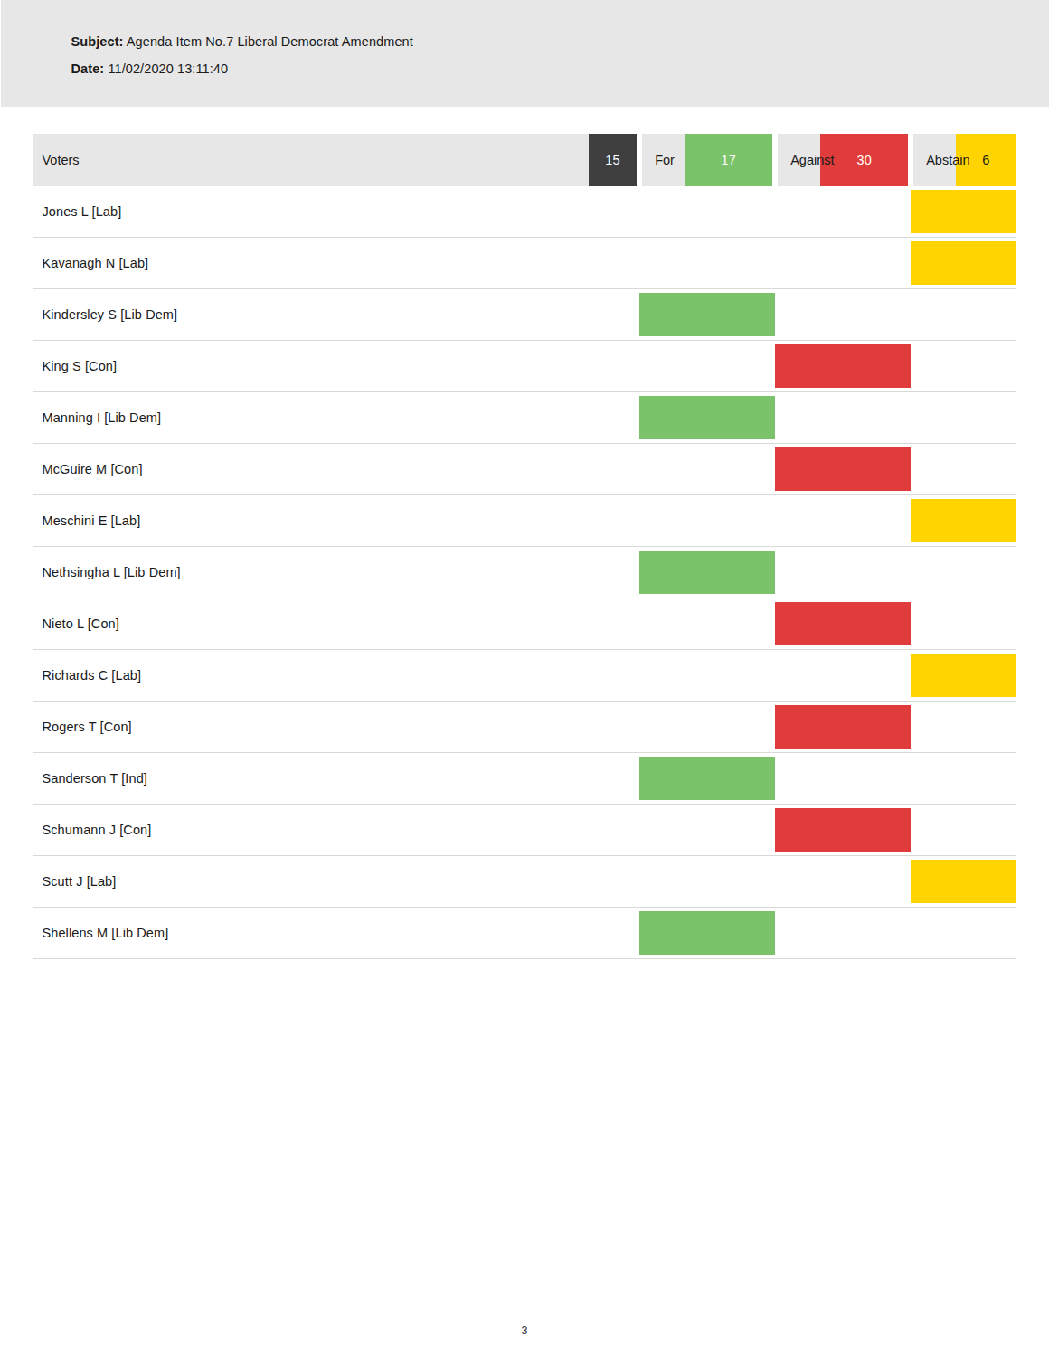Subject: Agenda Item No.7 Liberal Democrat Amendment
Date: 11/02/2020 13:11:40
| Voters | 15 | For | 17 | Against | 30 | Abstain | 6 |
| --- | --- | --- | --- | --- | --- | --- | --- |
| Jones L [Lab] | | | | | | |
| Kavanagh N [Lab] | | | | | | |
| Kindersley S [Lib Dem] | | | | | | |
| King S [Con] | | | | | | |
| Manning I [Lib Dem] | | | | | | |
| McGuire M [Con] | | | | | | |
| Meschini E [Lab] | | | | | | |
| Nethsingha L [Lib Dem] | | | | | | |
| Nieto L [Con] | | | | | | |
| Richards C [Lab] | | | | | | |
| Rogers T [Con] | | | | | | |
| Sanderson T [Ind] | | | | | | |
| Schumann J [Con] | | | | | | |
| Scutt J [Lab] | | | | | | |
| Shellens M [Lib Dem] | | | | | | |
3